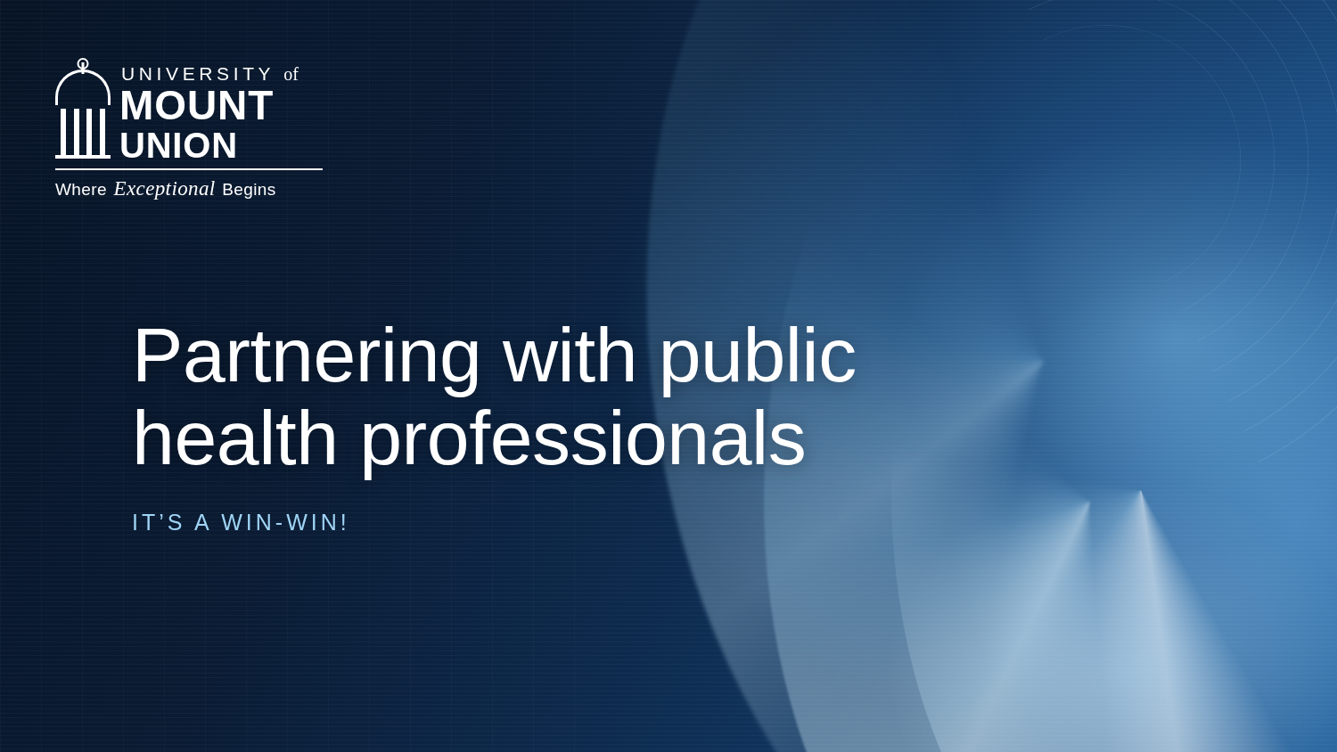UNIVERSITY of
MOUNT
UNION
Where Exceptional Begins
Partnering with public health professionals
It’s a win-win!